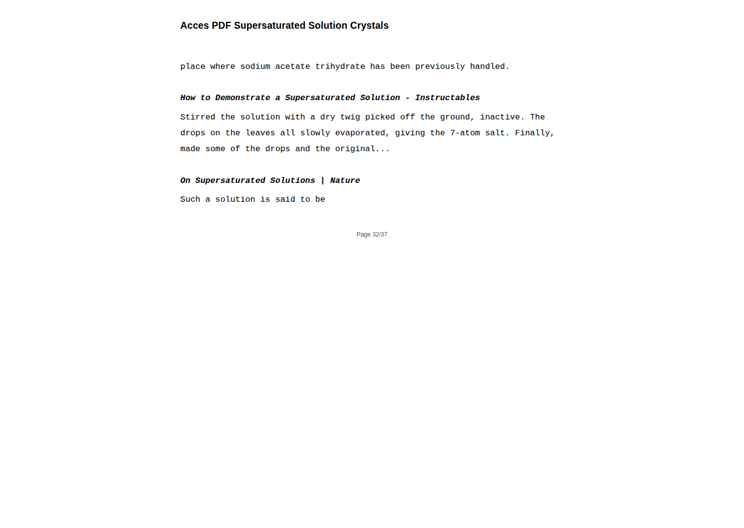Acces PDF Supersaturated Solution Crystals
place where sodium acetate trihydrate has been previously handled.
How to Demonstrate a Supersaturated Solution - Instructables
Stirred the solution with a dry twig picked off the ground, inactive. The drops on the leaves all slowly evaporated, giving the 7-atom salt. Finally, made some of the drops and the original...
On Supersaturated Solutions | Nature
Such a solution is said to be
Page 32/37